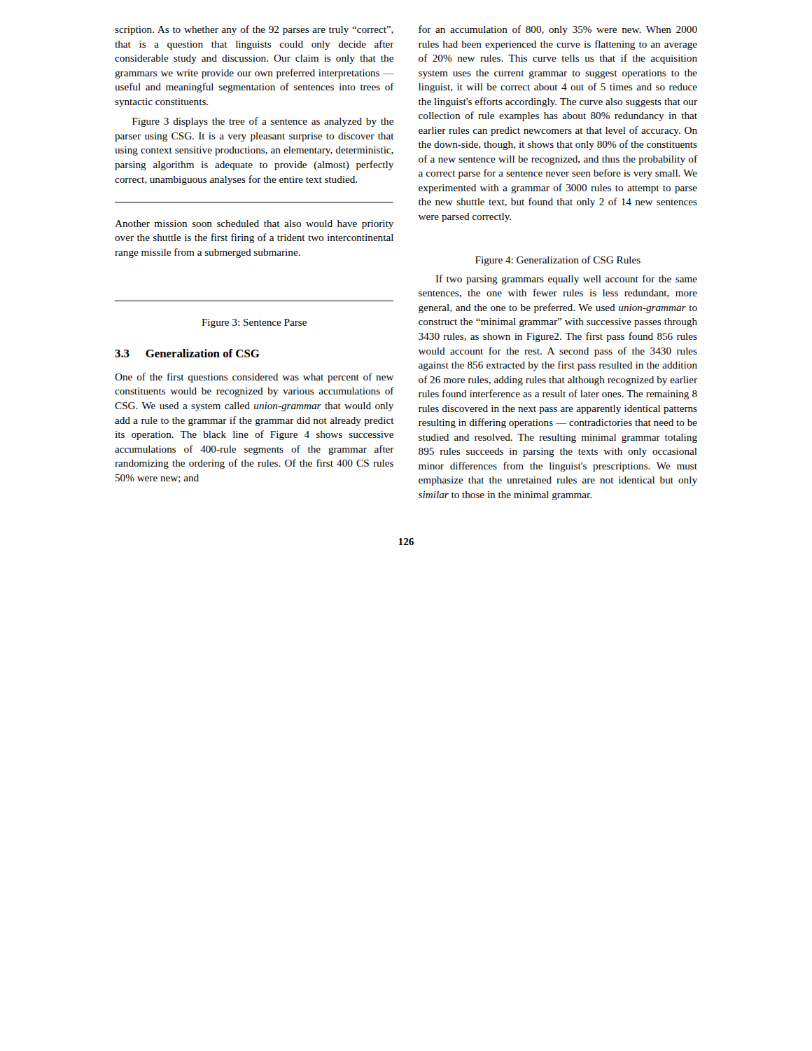scription. As to whether any of the 92 parses are truly “correct”, that is a question that linguists could only decide after considerable study and discussion. Our claim is only that the grammars we write provide our own preferred interpretations — useful and meaningful segmentation of sentences into trees of syntactic constituents.
Figure 3 displays the tree of a sentence as analyzed by the parser using CSG. It is a very pleasant surprise to discover that using context sensitive productions, an elementary, deterministic, parsing algorithm is adequate to provide (almost) perfectly correct, unambiguous analyses for the entire text studied.
Another mission soon scheduled that also would have priority over the shuttle is the first firing of a trident two intercontinental range missile from a submerged submarine.
Figure 3: Sentence Parse
3.3 Generalization of CSG
One of the first questions considered was what percent of new constituents would be recognized by various accumulations of CSG. We used a system called union-grammar that would only add a rule to the grammar if the grammar did not already predict its operation. The black line of Figure 4 shows successive accumulations of 400-rule segments of the grammar after randomizing the ordering of the rules. Of the first 400 CS rules 50% were new; and
for an accumulation of 800, only 35% were new. When 2000 rules had been experienced the curve is flattening to an average of 20% new rules. This curve tells us that if the acquisition system uses the current grammar to suggest operations to the linguist, it will be correct about 4 out of 5 times and so reduce the linguist's efforts accordingly. The curve also suggests that our collection of rule examples has about 80% redundancy in that earlier rules can predict newcomers at that level of accuracy. On the down-side, though, it shows that only 80% of the constituents of a new sentence will be recognized, and thus the probability of a correct parse for a sentence never seen before is very small. We experimented with a grammar of 3000 rules to attempt to parse the new shuttle text, but found that only 2 of 14 new sentences were parsed correctly.
Figure 4: Generalization of CSG Rules
If two parsing grammars equally well account for the same sentences, the one with fewer rules is less redundant, more general, and the one to be preferred. We used union-grammar to construct the “minimal grammar” with successive passes through 3430 rules, as shown in Figure2. The first pass found 856 rules would account for the rest. A second pass of the 3430 rules against the 856 extracted by the first pass resulted in the addition of 26 more rules, adding rules that although recognized by earlier rules found interference as a result of later ones. The remaining 8 rules discovered in the next pass are apparently identical patterns resulting in differing operations — contradictories that need to be studied and resolved. The resulting minimal grammar totaling 895 rules succeeds in parsing the texts with only occasional minor differences from the linguist's prescriptions. We must emphasize that the unretained rules are not identical but only similar to those in the minimal grammar.
126